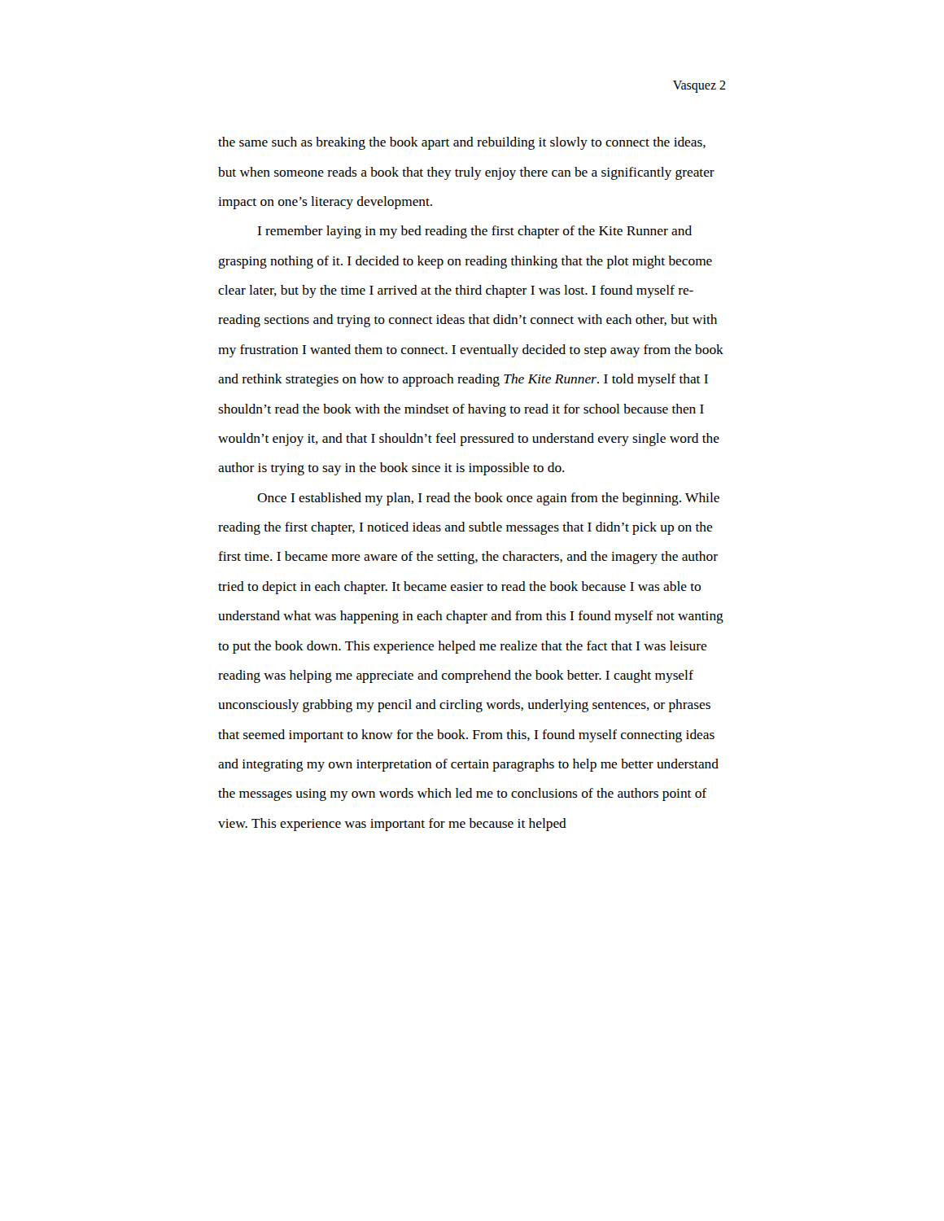Vasquez 2
the same such as breaking the book apart and rebuilding it slowly to connect the ideas, but when someone reads a book that they truly enjoy there can be a significantly greater impact on one’s literacy development.
I remember laying in my bed reading the first chapter of the Kite Runner and grasping nothing of it. I decided to keep on reading thinking that the plot might become clear later, but by the time I arrived at the third chapter I was lost. I found myself re-reading sections and trying to connect ideas that didn’t connect with each other, but with my frustration I wanted them to connect. I eventually decided to step away from the book and rethink strategies on how to approach reading The Kite Runner. I told myself that I shouldn’t read the book with the mindset of having to read it for school because then I wouldn’t enjoy it, and that I shouldn’t feel pressured to understand every single word the author is trying to say in the book since it is impossible to do.
Once I established my plan, I read the book once again from the beginning. While reading the first chapter, I noticed ideas and subtle messages that I didn’t pick up on the first time. I became more aware of the setting, the characters, and the imagery the author tried to depict in each chapter. It became easier to read the book because I was able to understand what was happening in each chapter and from this I found myself not wanting to put the book down. This experience helped me realize that the fact that I was leisure reading was helping me appreciate and comprehend the book better. I caught myself unconsciously grabbing my pencil and circling words, underlying sentences, or phrases that seemed important to know for the book. From this, I found myself connecting ideas and integrating my own interpretation of certain paragraphs to help me better understand the messages using my own words which led me to conclusions of the authors point of view. This experience was important for me because it helped